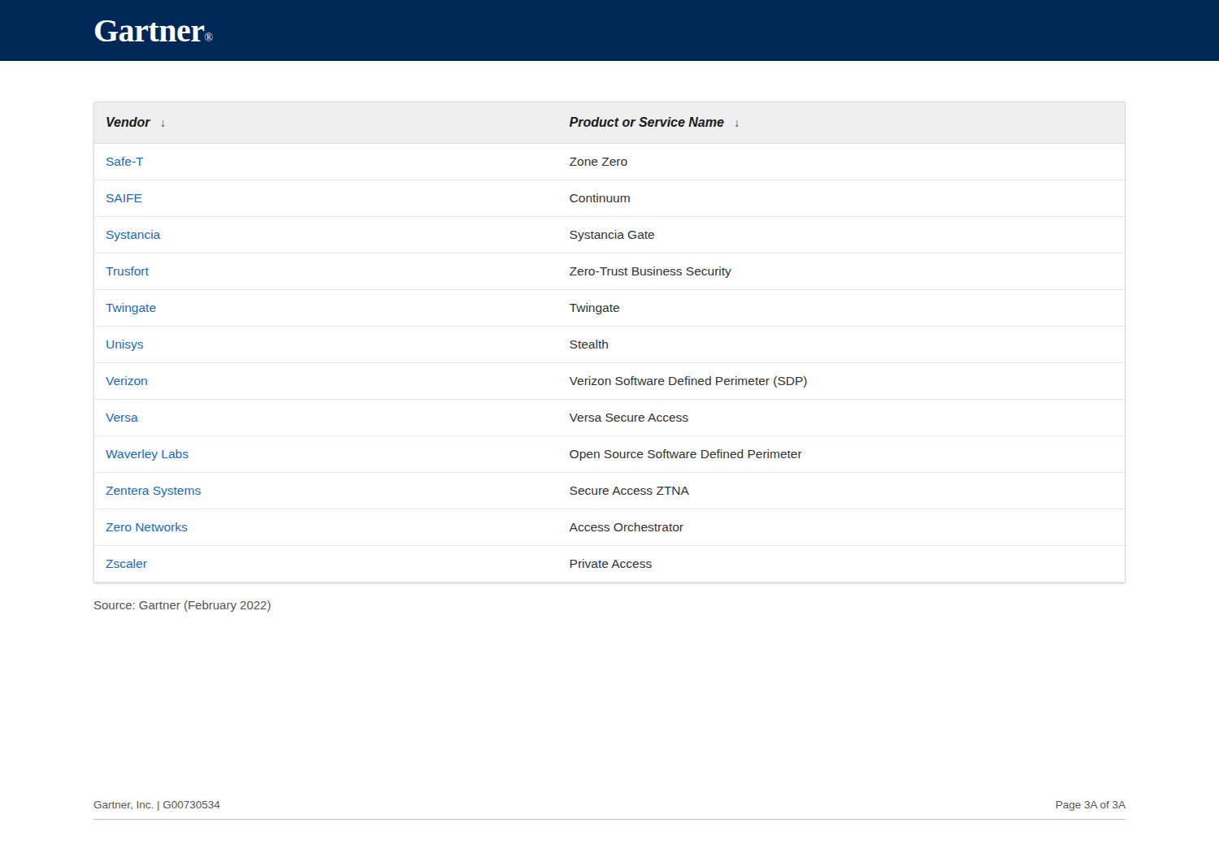Gartner®
| Vendor ↓ | Product or Service Name ↓ |
| --- | --- |
| Safe-T | Zone Zero |
| SAIFE | Continuum |
| Systancia | Systancia Gate |
| Trusfort | Zero-Trust Business Security |
| Twingate | Twingate |
| Unisys | Stealth |
| Verizon | Verizon Software Defined Perimeter (SDP) |
| Versa | Versa Secure Access |
| Waverley Labs | Open Source Software Defined Perimeter |
| Zentera Systems | Secure Access ZTNA |
| Zero Networks | Access Orchestrator |
| Zscaler | Private Access |
Source: Gartner (February 2022)
Gartner, Inc. | G00730534 Page 3A of 3A